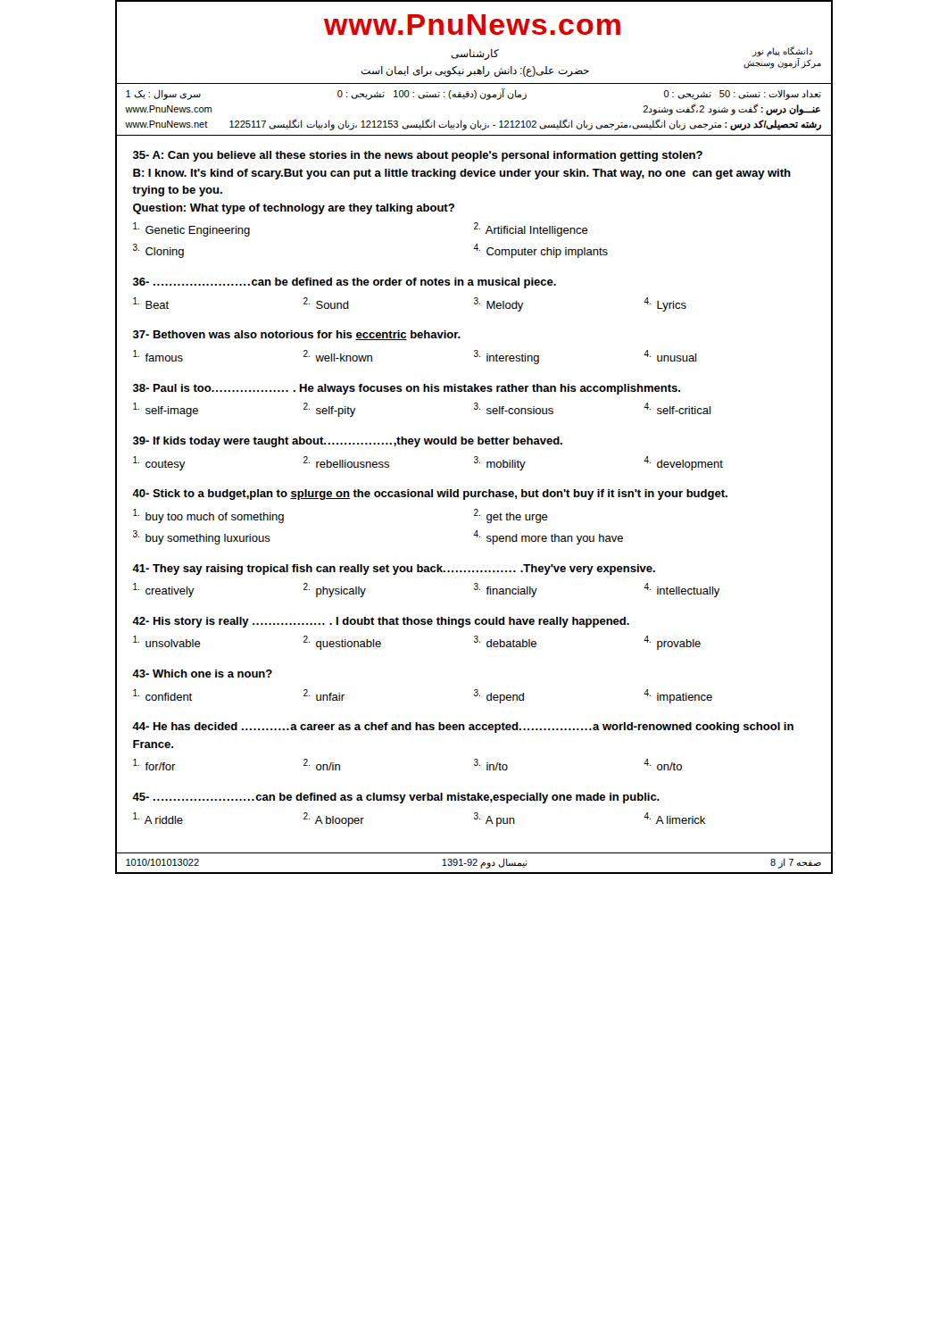www.PnuNews.com
دانشگاه پیام نور
مرکز آزمون وسنجش
کارشناسی
حضرت علی(ع): دانش راهبر نیکویی برای ایمان است
تعداد سوالات : تستی : 50 تشریحی : 0 زمان آزمون (دقیقه) : تستی : 100 تشریحی : 0 سری سوال : یک 1
عنـــوان درس : گفت و شنود 2،گفت وشنود2 www.PnuNews.com
رشته تحصیلی/کد درس : مترجمی زبان انگلیسی،مترجمی زبان انگلیسی 1212102 - ،زبان وادبیات انگلیسی 1212153 ،زبان وادبیات انگلیسی 1225117 www.PnuNews.net
35- A: Can you believe all these stories in the news about people's personal information getting stolen?
B: I know. It's kind of scary.But you can put a little tracking device under your skin. That way, no one can get away with trying to be you.
Question: What type of technology are they talking about?
1. Genetic Engineering
2. Artificial Intelligence
3. Cloning
4. Computer chip implants
36- ........................ can be defined as the order of notes in a musical piece.
1. Beat
2. Sound
3. Melody
4. Lyrics
37- Bethoven was also notorious for his eccentric behavior.
1. famous
2. well-known
3. interesting
4. unusual
38- Paul is too................... . He always focuses on his mistakes rather than his accomplishments.
1. self-image
2. self-pity
3. self-consious
4. self-critical
39- If kids today were taught about.................,they would be better behaved.
1. coutesy
2. rebelliousness
3. mobility
4. development
40- Stick to a budget,plan to splurge on the occasional wild purchase, but don't buy if it isn't in your budget.
1. buy too much of something
2. get the urge
3. buy something luxurious
4. spend more than you have
41- They say raising tropical fish can really set you back.................. .They've very expensive.
1. creatively
2. physically
3. financially
4. intellectually
42- His story is really .................. . I doubt that those things could have really happened.
1. unsolvable
2. questionable
3. debatable
4. provable
43- Which one is a noun?
1. confident
2. unfair
3. depend
4. impatience
44- He has decided ............ a career as a chef and has been accepted.................. a world-renowned cooking school in France.
1. for/for
2. on/in
3. in/to
4. on/to
45- ......................... can be defined as a clumsy verbal mistake,especially one made in public.
1. A riddle
2. A blooper
3. A pun
4. A limerick
صفحه 7 از 8 نیمسال دوم 92-1391 1010/101013022